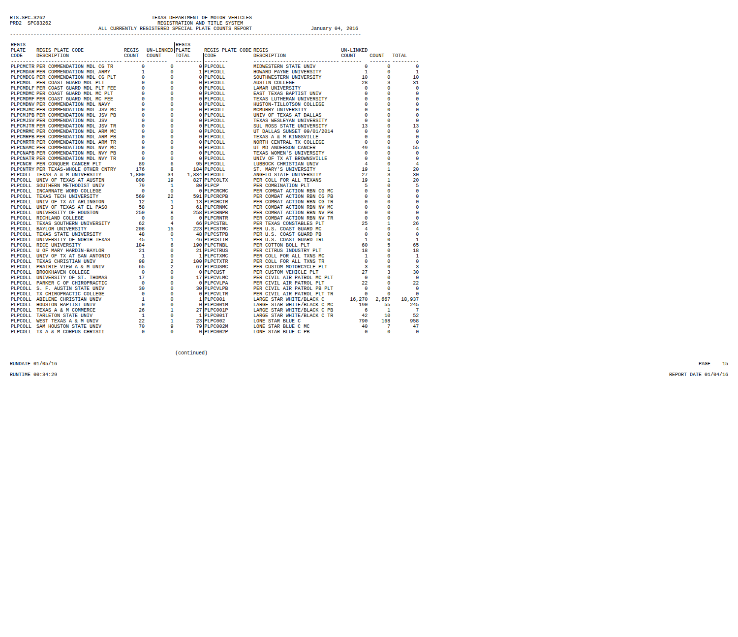RTS.SPC.3262 TEXAS DEPARTMENT OF MOTOR VEHICLES PRD2 SPC83262 REGISTRATION AND TITLE SYSTEM ALL CURRENTLY REGISTERED SPECIAL PLATE COUNTS REPORT January 04, 2016 -----------------------------------------------------------------------------------------------------------------------
| REGIS | | | | REGIS | | | | |
| --- | --- | --- | --- | --- | --- | --- | --- | --- |
| PLATE | REGIS PLATE CODE | REGIS | UN-LINKED | PLATE | REGIS PLATE CODE | REGIS | UN-LINKED | |
| CODE | DESCRIPTION | COUNT | COUNT | TOTAL | CODE | DESCRIPTION | COUNT | COUNT | TOTAL |
| -------- | ----------------------------- | ------- | ------- | --------- | -------- | ----------------------------- | ------- | ------- | --------- |
| PLPCMCTR | PER COMMENDATION MDL CG TR | 0 | 0 | 0 | PLPCOLL | MIDWESTERN STATE UNIV | 0 | 0 | 0 |
| PLPCMDAR | PER COMMENDATION MDL ARMY | 1 | 0 | 1 | PLPCOLL | HOWARD PAYNE UNIVERSITY | 1 | 0 | 1 |
| PLPCMDCG | PER COMMENDATION MDL CG PLT | 0 | 0 | 0 | PLPCOLL | SOUTHWESTERN UNIVERSITY | 10 | 0 | 10 |
| PLPCMDL | PER COAST GUARD MDL PLT | 0 | 0 | 0 | PLPCOLL | AUSTIN COLLEGE | 28 | 3 | 31 |
| PLPCMDLF | PER COAST GUARD MDL PLT FEE | 0 | 0 | 0 | PLPCOLL | LAMAR UNIVERSITY | 0 | 0 | 0 |
| PLPCMDMC | PER COAST GUARD MDL MC PLT | 0 | 0 | 0 | PLPCOLL | EAST TEXAS BAPTIST UNIV | 0 | 0 | 0 |
| PLPCMDMF | PER COAST GUARD MDL MC FEE | 0 | 0 | 0 | PLPCOLL | TEXAS LUTHERAN UNIVERSITY | 0 | 0 | 0 |
| PLPCMDNV | PER COMMENDATION MDL NAVY | 0 | 0 | 0 | PLPCOLL | HUSTON-TILLOTSON COLLEGE | 0 | 0 | 0 |
| PLPCMJMC | PER COMMENDATION MDL JSV MC | 0 | 0 | 0 | PLPCOLL | MCMURRY UNIVERSITY | 0 | 0 | 0 |
| PLPCMJPB | PER COMMENDATION MDL JSV PB | 0 | 0 | 0 | PLPCOLL | UNIV OF TEXAS AT DALLAS | 0 | 0 | 0 |
| PLPCMJSV | PER COMMENDATION MDL JSV | 0 | 0 | 0 | PLPCOLL | TEXAS WESLEYAN UNIVERSITY | 0 | 0 | 0 |
| PLPCMJTR | PER COMMENDATION MDL JSV TR | 0 | 0 | 0 | PLPCOLL | SUL ROSS STATE UNIVERSITY | 13 | 0 | 13 |
| PLPCMRMC | PER COMMENDATION MDL ARM MC | 0 | 0 | 0 | PLPCOLL | UT DALLAS SUNSET 09/01/2014 | 0 | 0 | 0 |
| PLPCMRPB | PER COMMENDATION MDL ARM PB | 0 | 0 | 0 | PLPCOLL | TEXAS A & M KINGSVILLE | 0 | 0 | 0 |
| PLPCMRTR | PER COMMENDATION MDL ARM TR | 0 | 0 | 0 | PLPCOLL | NORTH CENTRAL TX COLLEGE | 0 | 0 | 0 |
| PLPCNAMC | PER COMMENDATION MDL NVY MC | 0 | 0 | 0 | PLPCOLL | UT MD ANDERSON CANCER | 49 | 6 | 55 |
| PLPCNAPB | PER COMMENDATION MDL NVY PB | 0 | 0 | 0 | PLPCOLL | TEXAS WOMEN'S UNIVERSITY | 0 | 0 | 0 |
| PLPCNATR | PER COMMENDATION MDL NVY TR | 0 | 0 | 0 | PLPCOLL | UNIV OF TX AT BROWNSVILLE | 0 | 0 | 0 |
| PLPCNCR | PER CONQUER CANCER PLT | 89 | 6 | 95 | PLPCOLL | LUBBOCK CHRISTIAN UNIV | 4 | 0 | 4 |
| PLPCNTRY | PER TEXAS-WHOLE OTHER CNTRY | 176 | 8 | 184 | PLPCOLL | ST. MARY'S UNIVERSITY | 19 | 1 | 20 |
| PLPCOLL | TEXAS A & M UNIVERSITY | 1,800 | 34 | 1,834 | PLPCOLL | ANGELO STATE UNIVERSITY | 27 | 3 | 30 |
| PLPCOLL | UNIV OF TEXAS AT AUSTIN | 808 | 19 | 827 | PLPCOLTX | PER COLL FOR ALL TEXANS | 19 | 1 | 20 |
| PLPCOLL | SOUTHERN METHODIST UNIV | 79 | 1 | 80 | PLPCP | PER COMBINATION PLT | 5 | 0 | 5 |
| PLPCOLL | INCARNATE WORD COLLEGE | 0 | 0 | 0 | PLPCRCMC | PER COMBAT ACTION RBN CG MC | 0 | 0 | 0 |
| PLPCOLL | TEXAS TECH UNIVERSITY | 569 | 22 | 591 | PLPCRCPB | PER COMBAT ACTION RBN CG PB | 0 | 0 | 0 |
| PLPCOLL | UNIV OF TX AT ARLINGTON | 12 | 1 | 13 | PLPCRCTR | PER COMBAT ACTION RBN CG TR | 0 | 0 | 0 |
| PLPCOLL | UNIV OF TEXAS AT EL PASO | 58 | 3 | 61 | PLPCRNMC | PER COMBAT ACTION RBN NV MC | 0 | 0 | 0 |
| PLPCOLL | UNIVERSITY OF HOUSTON | 250 | 8 | 258 | PLPCRNPB | PER COMBAT ACTION RBN NV PB | 0 | 0 | 0 |
| PLPCOLL | RICHLAND COLLEGE | 0 | 0 | 0 | PLPCRNTR | PER COMBAT ACTION RBN NV TR | 0 | 0 | 0 |
| PLPCOLL | TEXAS SOUTHERN UNIVERSITY | 62 | 4 | 66 | PLPCSTBL | PER TEXAS CONSTABLES PLT | 25 | 1 | 26 |
| PLPCOLL | BAYLOR UNIVERSITY | 208 | 15 | 223 | PLPCSTMC | PER U.S. COAST GUARD MC | 4 | 0 | 4 |
| PLPCOLL | TEXAS STATE UNIVERSITY | 48 | 0 | 48 | PLPCSTPB | PER U.S. COAST GUARD PB | 0 | 0 | 0 |
| PLPCOLL | UNIVERSITY OF NORTH TEXAS | 45 | 1 | 46 | PLPCSTTR | PER U.S. COAST GUARD TRL | 1 | 0 | 1 |
| PLPCOLL | RICE UNIVERSITY | 184 | 6 | 190 | PLPCTNBL | PER COTTON BOLL PLT | 60 | 5 | 65 |
| PLPCOLL | U OF MARY HARDIN-BAYLOR | 21 | 0 | 21 | PLPCTRUS | PER CITRUS INDUSTRY PLT | 18 | 0 | 18 |
| PLPCOLL | UNIV OF TX AT SAN ANTONIO | 1 | 0 | 1 | PLPCTXMC | PER COLL FOR ALL TXNS MC | 1 | 0 | 1 |
| PLPCOLL | TEXAS CHRISTIAN UNIV | 98 | 2 | 100 | PLPCTXTR | PER COLL FOR ALL TXNS TR | 0 | 0 | 0 |
| PLPCOLL | PRAIRIE VIEW A & M UNIV | 65 | 2 | 67 | PLPCUSMC | PER CUSTOM MOTORCYCLE PLT | 3 | 0 | 3 |
| PLPCOLL | BROOKHAVEN COLLEGE | 0 | 0 | 0 | PLPCUST | PER CUSTOM VEHICLE PLT | 27 | 3 | 30 |
| PLPCOLL | UNIVERSITY OF ST. THOMAS | 17 | 0 | 17 | PLPCVLMC | PER CIVIL AIR PATROL MC PLT | 0 | 0 | 0 |
| PLPCOLL | PARKER C OF CHIROPRACTIC | 0 | 0 | 0 | PLPCVLPA | PER CIVIL AIR PATROL PLT | 22 | 0 | 22 |
| PLPCOLL | S. F. AUSTIN STATE UNIV | 30 | 0 | 30 | PLPCVLPB | PER CIVIL AIR PATROL PB PLT | 0 | 0 | 0 |
| PLPCOLL | TX CHIROPRACTIC COLLEGE | 0 | 0 | 0 | PLPCVLTR | PER CIVIL AIR PATROL PLT TR | 0 | 0 | 0 |
| PLPCOLL | ABILENE CHRISTIAN UNIV | 1 | 0 | 1 | PLPC001 | LARGE STAR WHITE/BLACK C | 16,270 | 2,667 | 18,937 |
| PLPCOLL | HOUSTON BAPTIST UNIV | 0 | 0 | 0 | PLPC001M | LARGE STAR WHITE/BLACK C MC | 190 | 55 | 245 |
| PLPCOLL | TEXAS A & M COMMERCE | 26 | 1 | 27 | PLPC001P | LARGE STAR WHITE/BLACK C PB | 6 | 1 | 7 |
| PLPCOLL | TARLETON STATE UNIV | 1 | 0 | 1 | PLPC001T | LARGE STAR WHITE/BLACK C TR | 42 | 10 | 52 |
| PLPCOLL | WEST TEXAS A & M UNIV | 22 | 1 | 23 | PLPC002 | LONE STAR BLUE C | 790 | 168 | 958 |
| PLPCOLL | SAM HOUSTON STATE UNIV | 70 | 9 | 79 | PLPC002M | LONE STAR BLUE C MC | 40 | 7 | 47 |
| PLPCOLL | TX A & M CORPUS CHRISTI | 0 | 0 | 0 | PLPC002P | LONE STAR BLUE C PB | 0 | 0 | 0 |
(continued)
RUNDATE 01/05/16 PAGE 15
RUNTIME 00:34:29 REPORT DATE 01/04/16